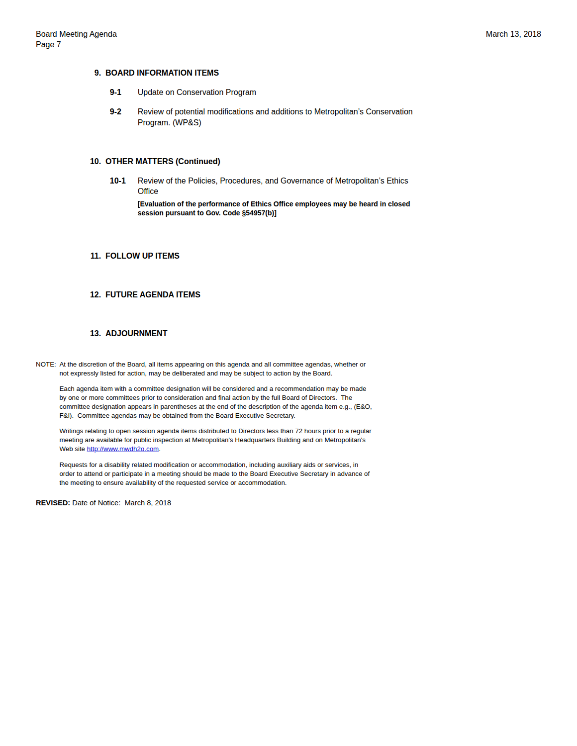Board Meeting Agenda
Page 7
March 13, 2018
9. BOARD INFORMATION ITEMS
9-1 Update on Conservation Program
9-2 Review of potential modifications and additions to Metropolitan’s Conservation Program. (WP&S)
10. OTHER MATTERS (Continued)
10-1 Review of the Policies, Procedures, and Governance of Metropolitan’s Ethics Office
[Evaluation of the performance of Ethics Office employees may be heard in closed session pursuant to Gov. Code §54957(b)]
11. FOLLOW UP ITEMS
12. FUTURE AGENDA ITEMS
13. ADJOURNMENT
NOTE:
At the discretion of the Board, all items appearing on this agenda and all committee agendas, whether or not expressly listed for action, may be deliberated and may be subject to action by the Board.
Each agenda item with a committee designation will be considered and a recommendation may be made by one or more committees prior to consideration and final action by the full Board of Directors. The committee designation appears in parentheses at the end of the description of the agenda item e.g., (E&O, F&I). Committee agendas may be obtained from the Board Executive Secretary.
Writings relating to open session agenda items distributed to Directors less than 72 hours prior to a regular meeting are available for public inspection at Metropolitan's Headquarters Building and on Metropolitan's Web site http://www.mwdh2o.com.
Requests for a disability related modification or accommodation, including auxiliary aids or services, in order to attend or participate in a meeting should be made to the Board Executive Secretary in advance of the meeting to ensure availability of the requested service or accommodation.
REVISED: Date of Notice: March 8, 2018